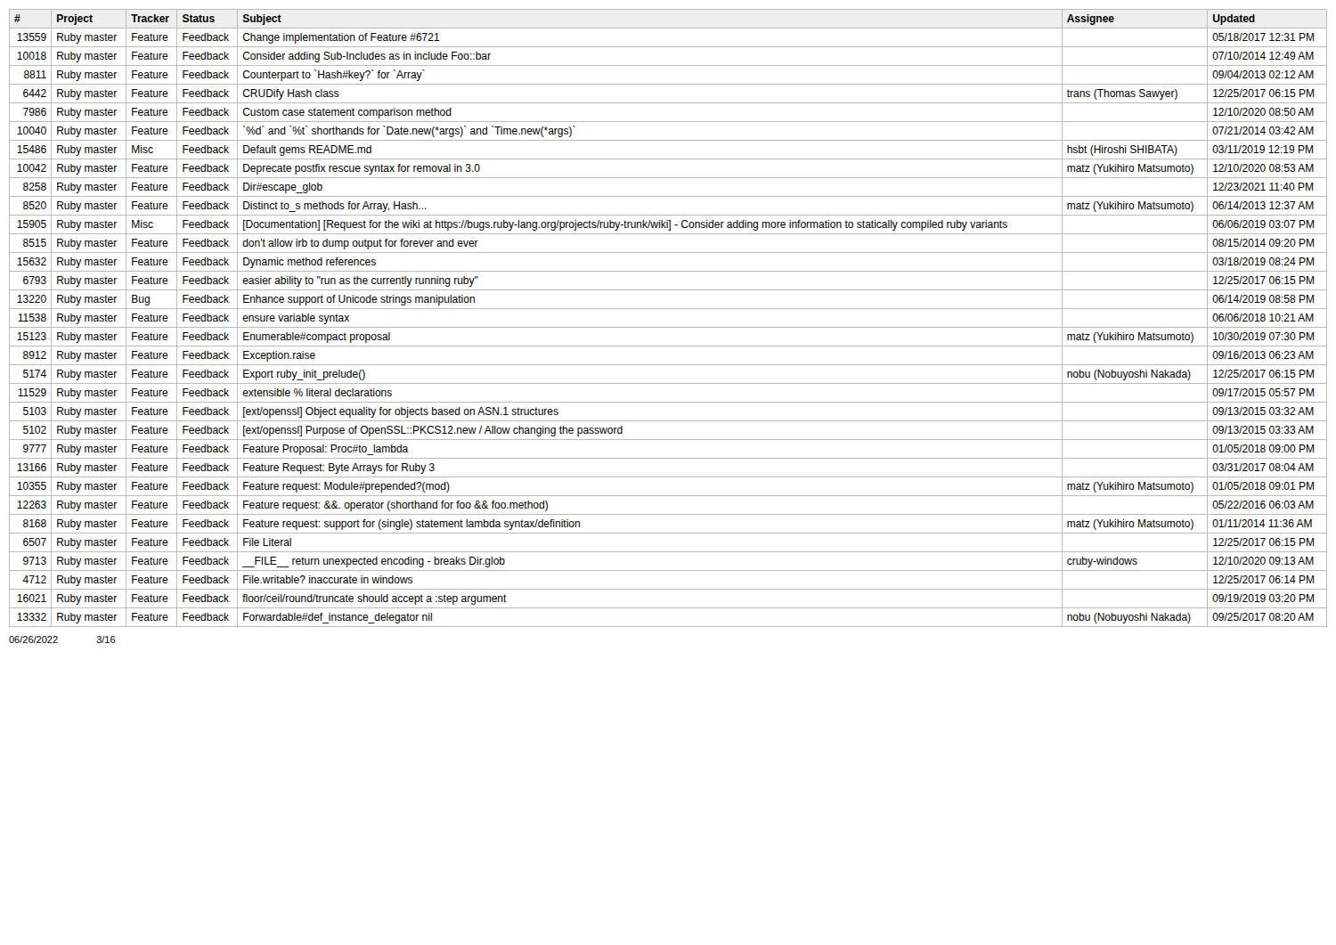| # | Project | Tracker | Status | Subject | Assignee | Updated |
| --- | --- | --- | --- | --- | --- | --- |
| 13559 | Ruby master | Feature | Feedback | Change implementation of Feature #6721 | | 05/18/2017 12:31 PM |
| 10018 | Ruby master | Feature | Feedback | Consider adding Sub-Includes as in include Foo::bar | | 07/10/2014 12:49 AM |
| 8811 | Ruby master | Feature | Feedback | Counterpart to `Hash#key?` for `Array` | | 09/04/2013 02:12 AM |
| 6442 | Ruby master | Feature | Feedback | CRUDify Hash class | trans (Thomas Sawyer) | 12/25/2017 06:15 PM |
| 7986 | Ruby master | Feature | Feedback | Custom case statement comparison method | | 12/10/2020 08:50 AM |
| 10040 | Ruby master | Feature | Feedback | `%d` and `%t` shorthands for `Date.new(*args)` and `Time.new(*args)` | | 07/21/2014 03:42 AM |
| 15486 | Ruby master | Misc | Feedback | Default gems README.md | hsbt (Hiroshi SHIBATA) | 03/11/2019 12:19 PM |
| 10042 | Ruby master | Feature | Feedback | Deprecate postfix rescue syntax for removal in 3.0 | matz (Yukihiro Matsumoto) | 12/10/2020 08:53 AM |
| 8258 | Ruby master | Feature | Feedback | Dir#escape_glob | | 12/23/2021 11:40 PM |
| 8520 | Ruby master | Feature | Feedback | Distinct to_s methods for Array, Hash... | matz (Yukihiro Matsumoto) | 06/14/2013 12:37 AM |
| 15905 | Ruby master | Misc | Feedback | [Documentation] [Request for the wiki at https://bugs.ruby-lang.org/projects/ruby-trunk/wiki] - Consider adding more information to statically compiled ruby variants | | 06/06/2019 03:07 PM |
| 8515 | Ruby master | Feature | Feedback | don't allow irb to dump output for forever and ever | | 08/15/2014 09:20 PM |
| 15632 | Ruby master | Feature | Feedback | Dynamic method references | | 03/18/2019 08:24 PM |
| 6793 | Ruby master | Feature | Feedback | easier ability to "run as the currently running ruby" | | 12/25/2017 06:15 PM |
| 13220 | Ruby master | Bug | Feedback | Enhance support of Unicode strings manipulation | | 06/14/2019 08:58 PM |
| 11538 | Ruby master | Feature | Feedback | ensure variable syntax | | 06/06/2018 10:21 AM |
| 15123 | Ruby master | Feature | Feedback | Enumerable#compact proposal | matz (Yukihiro Matsumoto) | 10/30/2019 07:30 PM |
| 8912 | Ruby master | Feature | Feedback | Exception.raise | | 09/16/2013 06:23 AM |
| 5174 | Ruby master | Feature | Feedback | Export ruby_init_prelude() | nobu (Nobuyoshi Nakada) | 12/25/2017 06:15 PM |
| 11529 | Ruby master | Feature | Feedback | extensible % literal declarations | | 09/17/2015 05:57 PM |
| 5103 | Ruby master | Feature | Feedback | [ext/openssl] Object equality for objects based on ASN.1 structures | | 09/13/2015 03:32 AM |
| 5102 | Ruby master | Feature | Feedback | [ext/openssl] Purpose of OpenSSL::PKCS12.new / Allow changing the password | | 09/13/2015 03:33 AM |
| 9777 | Ruby master | Feature | Feedback | Feature Proposal: Proc#to_lambda | | 01/05/2018 09:00 PM |
| 13166 | Ruby master | Feature | Feedback | Feature Request: Byte Arrays for Ruby 3 | | 03/31/2017 08:04 AM |
| 10355 | Ruby master | Feature | Feedback | Feature request: Module#prepended?(mod) | matz (Yukihiro Matsumoto) | 01/05/2018 09:01 PM |
| 12263 | Ruby master | Feature | Feedback | Feature request: &&. operator (shorthand for foo && foo.method) | | 05/22/2016 06:03 AM |
| 8168 | Ruby master | Feature | Feedback | Feature request: support for (single) statement lambda syntax/definition | matz (Yukihiro Matsumoto) | 01/11/2014 11:36 AM |
| 6507 | Ruby master | Feature | Feedback | File Literal | | 12/25/2017 06:15 PM |
| 9713 | Ruby master | Feature | Feedback | __FILE__ return unexpected encoding - breaks Dir.glob | cruby-windows | 12/10/2020 09:13 AM |
| 4712 | Ruby master | Feature | Feedback | File.writable? inaccurate in windows | | 12/25/2017 06:14 PM |
| 16021 | Ruby master | Feature | Feedback | floor/ceil/round/truncate should accept a :step argument | | 09/19/2019 03:20 PM |
| 13332 | Ruby master | Feature | Feedback | Forwardable#def_instance_delegator nil | nobu (Nobuyoshi Nakada) | 09/25/2017 08:20 AM |
06/26/2022 3/16